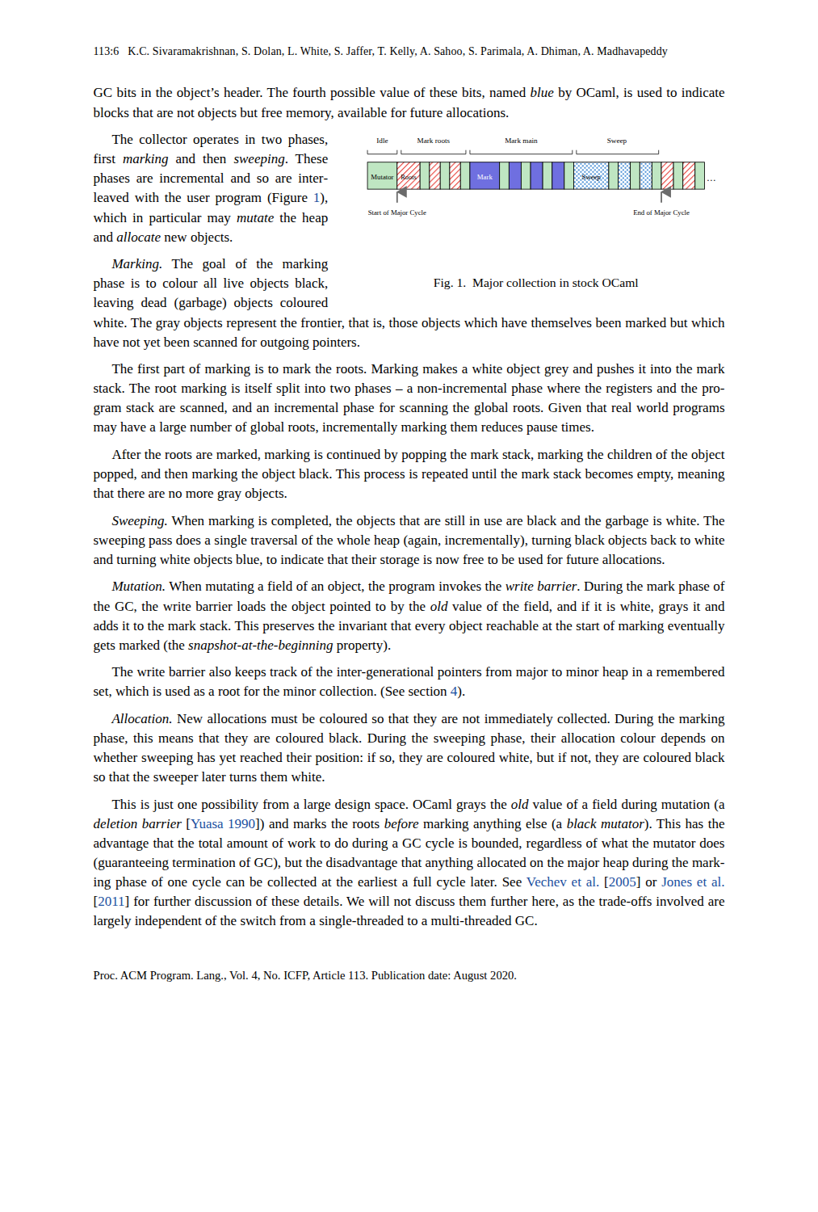113:6 K.C. Sivaramakrishnan, S. Dolan, L. White, S. Jaffer, T. Kelly, A. Sahoo, S. Parimala, A. Dhiman, A. Madhavapeddy
GC bits in the object’s header. The fourth possible value of these bits, named blue by OCaml, is used to indicate blocks that are not objects but free memory, available for future allocations.
Idle Mark roots Mark main Sweep Mutator Roots Mark Sweep … Start of Major Cycle End of Major Cycle
Fig. 1. Major collection in stock OCaml
The collector operates in two phases, first marking and then sweeping. These phases are incremental and so are interleaved with the user program (Figure 1), which in particular may mutate the heap and allocate new objects.
Marking. The goal of the marking phase is to colour all live objects black, leaving dead (garbage) objects coloured white. The gray objects represent the frontier, that is, those objects which have themselves been marked but which have not yet been scanned for outgoing pointers.
The first part of marking is to mark the roots. Marking makes a white object grey and pushes it into the mark stack. The root marking is itself split into two phases – a non-incremental phase where the registers and the program stack are scanned, and an incremental phase for scanning the global roots. Given that real world programs may have a large number of global roots, incrementally marking them reduces pause times.
After the roots are marked, marking is continued by popping the mark stack, marking the children of the object popped, and then marking the object black. This process is repeated until the mark stack becomes empty, meaning that there are no more gray objects.
Sweeping. When marking is completed, the objects that are still in use are black and the garbage is white. The sweeping pass does a single traversal of the whole heap (again, incrementally), turning black objects back to white and turning white objects blue, to indicate that their storage is now free to be used for future allocations.
Mutation. When mutating a field of an object, the program invokes the write barrier. During the mark phase of the GC, the write barrier loads the object pointed to by the old value of the field, and if it is white, grays it and adds it to the mark stack. This preserves the invariant that every object reachable at the start of marking eventually gets marked (the snapshot-at-the-beginning property).
The write barrier also keeps track of the inter-generational pointers from major to minor heap in a remembered set, which is used as a root for the minor collection. (See section 4).
Allocation. New allocations must be coloured so that they are not immediately collected. During the marking phase, this means that they are coloured black. During the sweeping phase, their allocation colour depends on whether sweeping has yet reached their position: if so, they are coloured white, but if not, they are coloured black so that the sweeper later turns them white.
This is just one possibility from a large design space. OCaml grays the old value of a field during mutation (a deletion barrier [Yuasa 1990]) and marks the roots before marking anything else (a black mutator). This has the advantage that the total amount of work to do during a GC cycle is bounded, regardless of what the mutator does (guaranteeing termination of GC), but the disadvantage that anything allocated on the major heap during the marking phase of one cycle can be collected at the earliest a full cycle later. See Vechev et al. [2005] or Jones et al. [2011] for further discussion of these details. We will not discuss them further here, as the trade-offs involved are largely independent of the switch from a single-threaded to a multi-threaded GC.
Proc. ACM Program. Lang., Vol. 4, No. ICFP, Article 113. Publication date: August 2020.